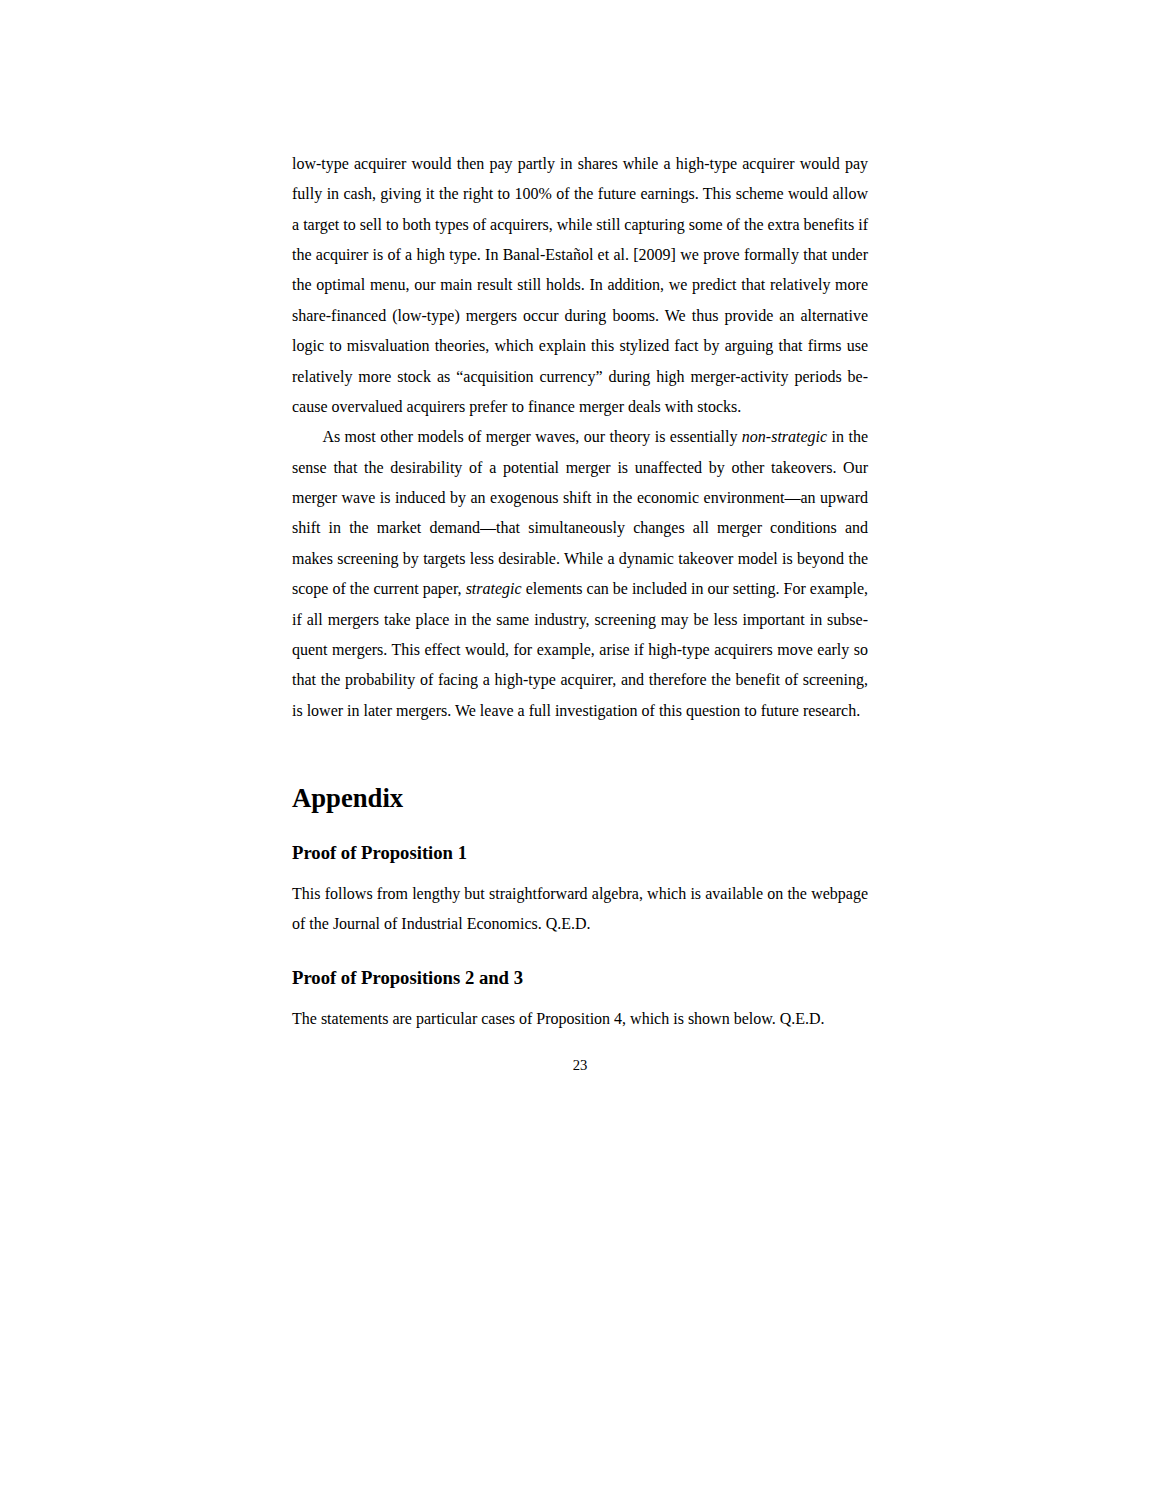low-type acquirer would then pay partly in shares while a high-type acquirer would pay fully in cash, giving it the right to 100% of the future earnings. This scheme would allow a target to sell to both types of acquirers, while still capturing some of the extra benefits if the acquirer is of a high type. In Banal-Estañol et al. [2009] we prove formally that under the optimal menu, our main result still holds. In addition, we predict that relatively more share-financed (low-type) mergers occur during booms. We thus provide an alternative logic to misvaluation theories, which explain this stylized fact by arguing that firms use relatively more stock as “acquisition currency” during high merger-activity periods because overvalued acquirers prefer to finance merger deals with stocks.
As most other models of merger waves, our theory is essentially non-strategic in the sense that the desirability of a potential merger is unaffected by other takeovers. Our merger wave is induced by an exogenous shift in the economic environment—an upward shift in the market demand—that simultaneously changes all merger conditions and makes screening by targets less desirable. While a dynamic takeover model is beyond the scope of the current paper, strategic elements can be included in our setting. For example, if all mergers take place in the same industry, screening may be less important in subsequent mergers. This effect would, for example, arise if high-type acquirers move early so that the probability of facing a high-type acquirer, and therefore the benefit of screening, is lower in later mergers. We leave a full investigation of this question to future research.
Appendix
Proof of Proposition 1
This follows from lengthy but straightforward algebra, which is available on the webpage of the Journal of Industrial Economics. Q.E.D.
Proof of Propositions 2 and 3
The statements are particular cases of Proposition 4, which is shown below. Q.E.D.
23